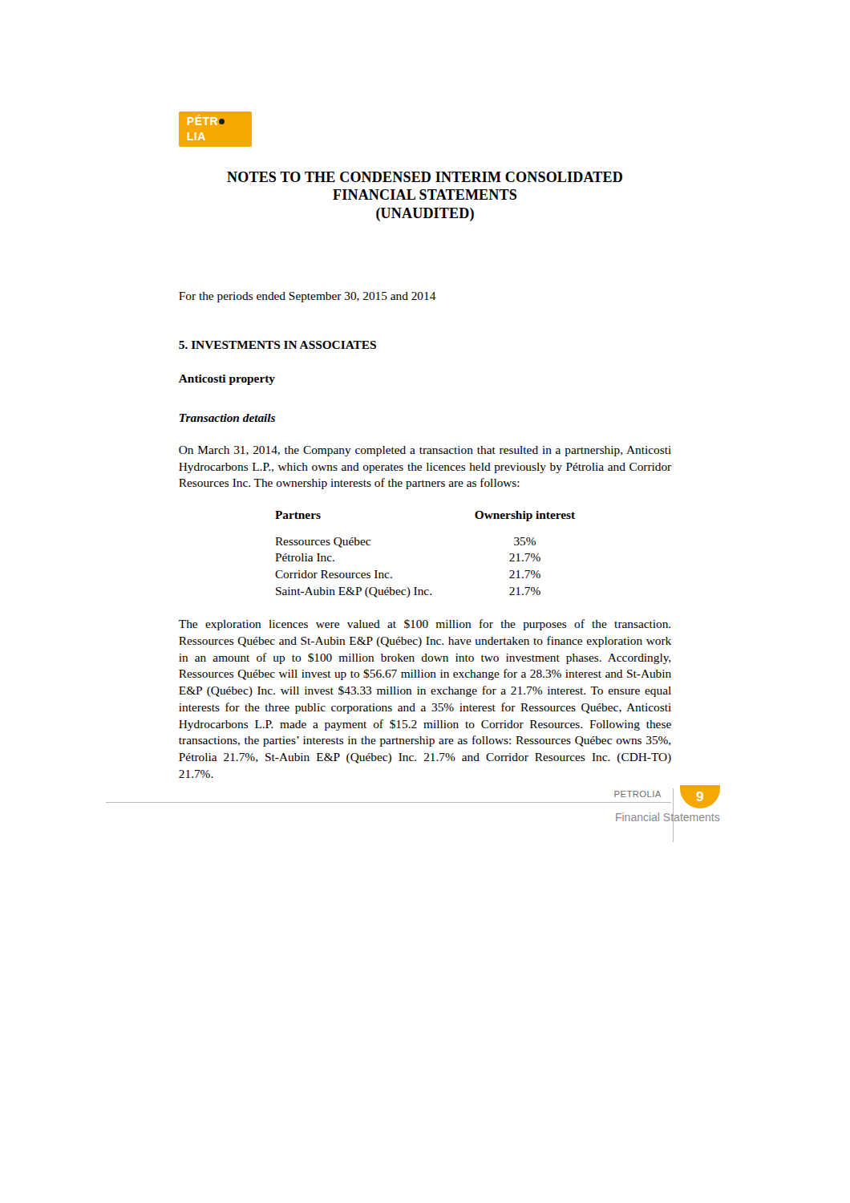PÉTR LIA
NOTES TO THE CONDENSED INTERIM CONSOLIDATED
FINANCIAL STATEMENTS
(UNAUDITED)
For the periods ended September 30, 2015 and 2014
5. INVESTMENTS IN ASSOCIATES
Anticosti property
Transaction details
On March 31, 2014, the Company completed a transaction that resulted in a partnership, Anticosti Hydrocarbons L.P., which owns and operates the licences held previously by Pétrolia and Corridor Resources Inc. The ownership interests of the partners are as follows:
| Partners | Ownership interest |
| --- | --- |
| Ressources Québec | 35% |
| Pétrolia Inc. | 21.7% |
| Corridor Resources Inc. | 21.7% |
| Saint-Aubin E&P (Québec) Inc. | 21.7% |
The exploration licences were valued at $100 million for the purposes of the transaction. Ressources Québec and St-Aubin E&P (Québec) Inc. have undertaken to finance exploration work in an amount of up to $100 million broken down into two investment phases. Accordingly, Ressources Québec will invest up to $56.67 million in exchange for a 28.3% interest and St-Aubin E&P (Québec) Inc. will invest $43.33 million in exchange for a 21.7% interest. To ensure equal interests for the three public corporations and a 35% interest for Ressources Québec, Anticosti Hydrocarbons L.P. made a payment of $15.2 million to Corridor Resources. Following these transactions, the parties’ interests in the partnership are as follows: Ressources Québec owns 35%, Pétrolia 21.7%, St-Aubin E&P (Québec) Inc. 21.7% and Corridor Resources Inc. (CDH-TO) 21.7%.
PETROLIA
Financial Statements
9